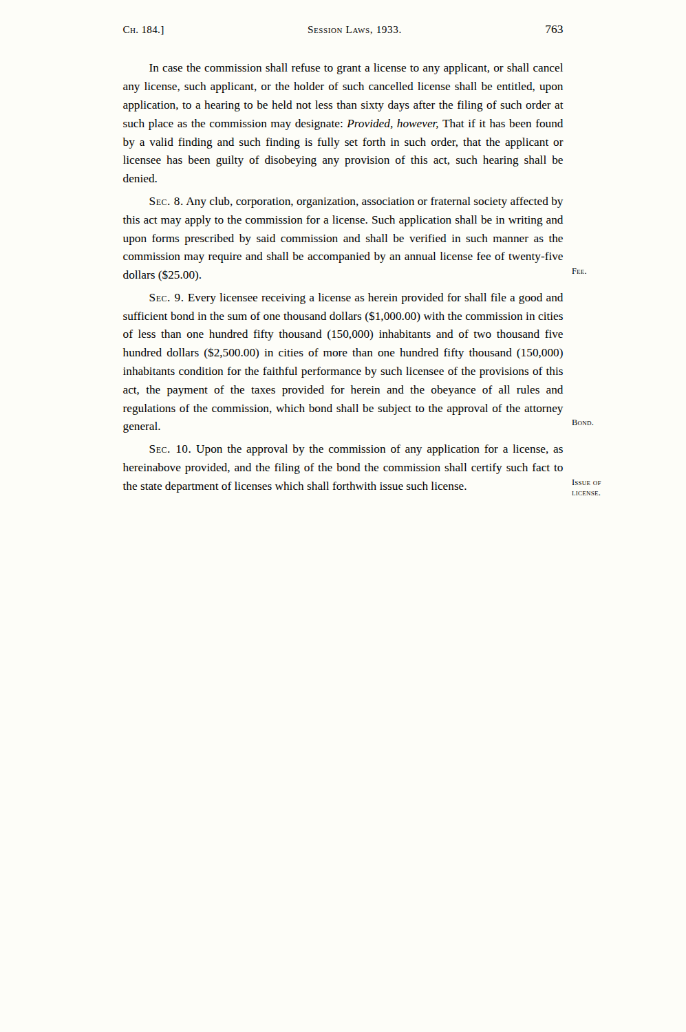Ch. 184.] Session Laws, 1933. 763
In case the commission shall refuse to grant a license to any applicant, or shall cancel any license, such applicant, or the holder of such cancelled license shall be entitled, upon application, to a hearing to be held not less than sixty days after the filing of such order at such place as the commission may designate: Provided, however, That if it has been found by a valid finding and such finding is fully set forth in such order, that the applicant or licensee has been guilty of disobeying any provision of this act, such hearing shall be denied.
Sec. 8. Any club, corporation, organization, association or fraternal society affected by this act may apply to the commission for a license. Such application shall be in writing and upon forms prescribed by said commission and shall be verified in such manner as the commission may require and shall be accompanied by an annual license fee of twenty-five dollars ($25.00).Fee.
Sec. 9. Every licensee receiving a license as herein provided for shall file a good and sufficient bond in the sum of one thousand dollars ($1,000.00) with the commission in cities of less than one hundred fifty thousand (150,000) inhabitants and of two thousand five hundred dollars ($2,500.00) in cities of more than one hundred fifty thousand (150,000) inhabitants condition for the faithful performance by such licensee of the provisions of this act, the payment of the taxes provided for herein and the obeyance of all rules and regulations of the commission, which bond shall be subject to the approval of the attorney general.Bond.
Sec. 10. Upon the approval by the commission of any application for a license, as hereinabove provided, and the filing of the bond the commission shall certify such fact to the state department of licenses which shall forthwith issue such license.Issue of license.